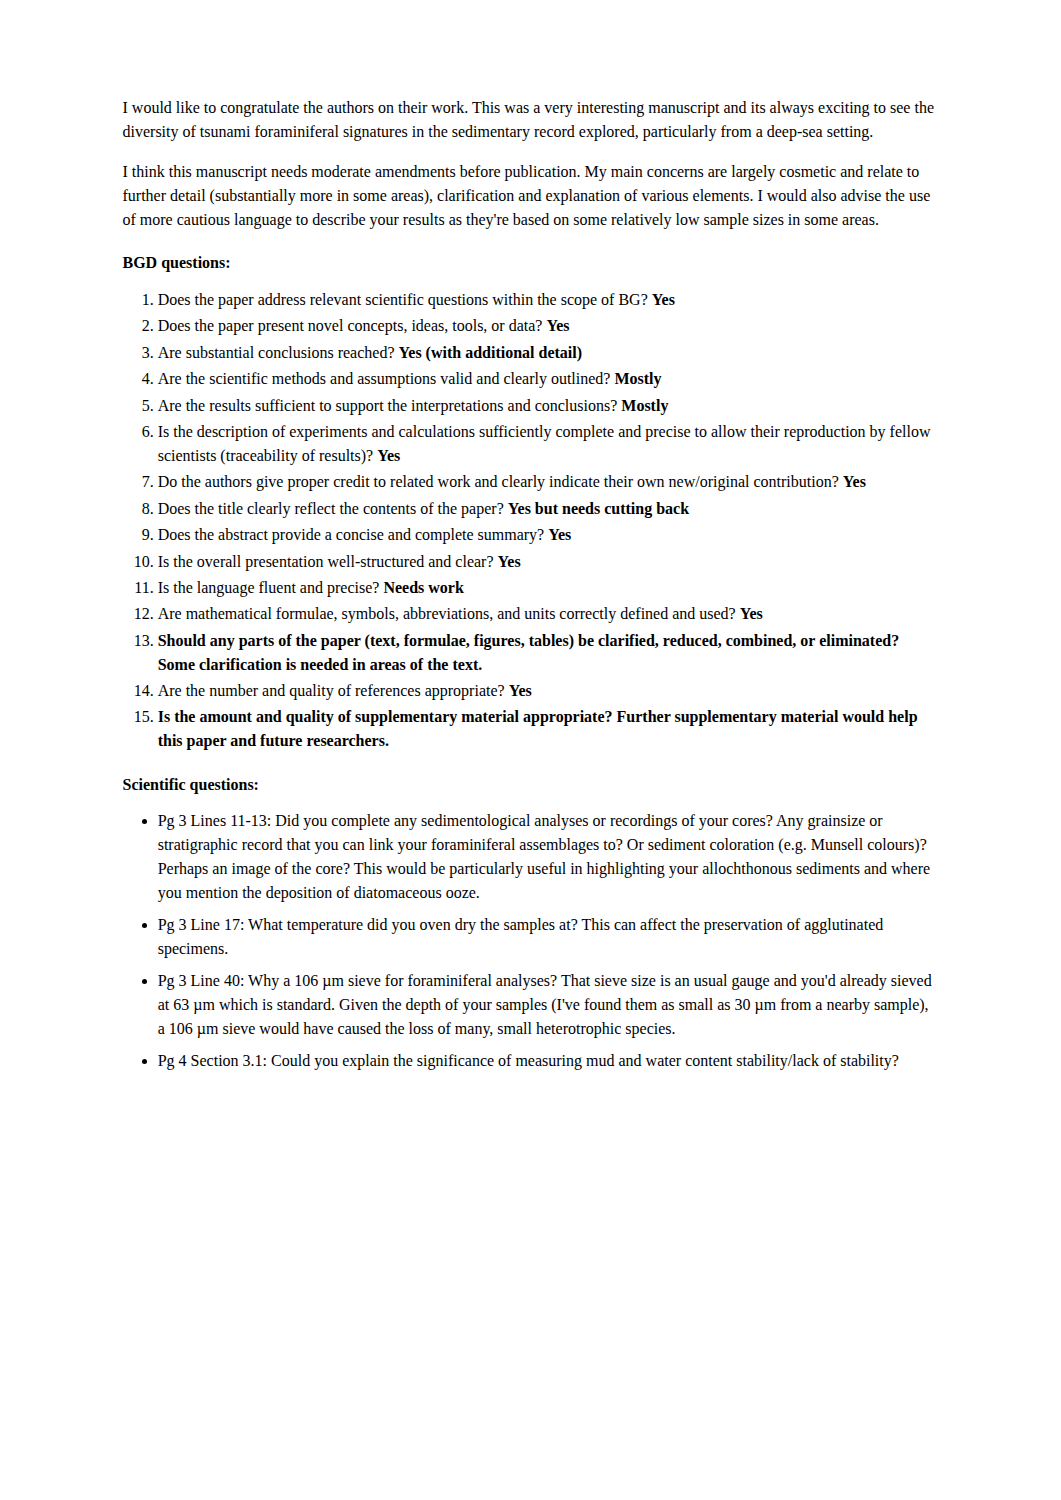I would like to congratulate the authors on their work. This was a very interesting manuscript and its always exciting to see the diversity of tsunami foraminiferal signatures in the sedimentary record explored, particularly from a deep-sea setting.
I think this manuscript needs moderate amendments before publication. My main concerns are largely cosmetic and relate to further detail (substantially more in some areas), clarification and explanation of various elements. I would also advise the use of more cautious language to describe your results as they're based on some relatively low sample sizes in some areas.
BGD questions:
Does the paper address relevant scientific questions within the scope of BG? Yes
Does the paper present novel concepts, ideas, tools, or data? Yes
Are substantial conclusions reached? Yes (with additional detail)
Are the scientific methods and assumptions valid and clearly outlined? Mostly
Are the results sufficient to support the interpretations and conclusions? Mostly
Is the description of experiments and calculations sufficiently complete and precise to allow their reproduction by fellow scientists (traceability of results)? Yes
Do the authors give proper credit to related work and clearly indicate their own new/original contribution? Yes
Does the title clearly reflect the contents of the paper? Yes but needs cutting back
Does the abstract provide a concise and complete summary? Yes
Is the overall presentation well-structured and clear? Yes
Is the language fluent and precise? Needs work
Are mathematical formulae, symbols, abbreviations, and units correctly defined and used? Yes
Should any parts of the paper (text, formulae, figures, tables) be clarified, reduced, combined, or eliminated? Some clarification is needed in areas of the text.
Are the number and quality of references appropriate? Yes
Is the amount and quality of supplementary material appropriate? Further supplementary material would help this paper and future researchers.
Scientific questions:
Pg 3 Lines 11-13: Did you complete any sedimentological analyses or recordings of your cores? Any grainsize or stratigraphic record that you can link your foraminiferal assemblages to? Or sediment coloration (e.g. Munsell colours)? Perhaps an image of the core? This would be particularly useful in highlighting your allochthonous sediments and where you mention the deposition of diatomaceous ooze.
Pg 3 Line 17: What temperature did you oven dry the samples at? This can affect the preservation of agglutinated specimens.
Pg 3 Line 40: Why a 106 µm sieve for foraminiferal analyses? That sieve size is an usual gauge and you'd already sieved at 63 µm which is standard. Given the depth of your samples (I've found them as small as 30 µm from a nearby sample), a 106 µm sieve would have caused the loss of many, small heterotrophic species.
Pg 4 Section 3.1: Could you explain the significance of measuring mud and water content stability/lack of stability?